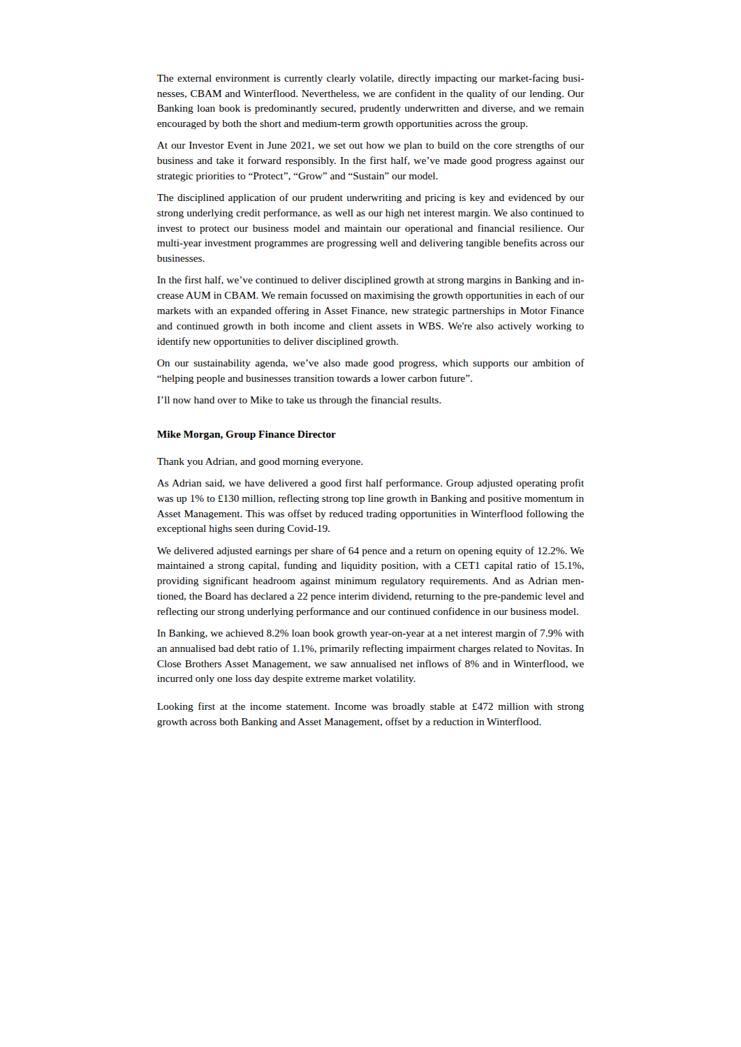The external environment is currently clearly volatile, directly impacting our market-facing businesses, CBAM and Winterflood. Nevertheless, we are confident in the quality of our lending. Our Banking loan book is predominantly secured, prudently underwritten and diverse, and we remain encouraged by both the short and medium-term growth opportunities across the group.
At our Investor Event in June 2021, we set out how we plan to build on the core strengths of our business and take it forward responsibly. In the first half, we’ve made good progress against our strategic priorities to “Protect”, “Grow” and “Sustain” our model.
The disciplined application of our prudent underwriting and pricing is key and evidenced by our strong underlying credit performance, as well as our high net interest margin. We also continued to invest to protect our business model and maintain our operational and financial resilience. Our multi-year investment programmes are progressing well and delivering tangible benefits across our businesses.
In the first half, we’ve continued to deliver disciplined growth at strong margins in Banking and increase AUM in CBAM. We remain focussed on maximising the growth opportunities in each of our markets with an expanded offering in Asset Finance, new strategic partnerships in Motor Finance and continued growth in both income and client assets in WBS. We're also actively working to identify new opportunities to deliver disciplined growth.
On our sustainability agenda, we’ve also made good progress, which supports our ambition of “helping people and businesses transition towards a lower carbon future”.
I’ll now hand over to Mike to take us through the financial results.
Mike Morgan, Group Finance Director
Thank you Adrian, and good morning everyone.
As Adrian said, we have delivered a good first half performance. Group adjusted operating profit was up 1% to £130 million, reflecting strong top line growth in Banking and positive momentum in Asset Management. This was offset by reduced trading opportunities in Winterflood following the exceptional highs seen during Covid-19.
We delivered adjusted earnings per share of 64 pence and a return on opening equity of 12.2%. We maintained a strong capital, funding and liquidity position, with a CET1 capital ratio of 15.1%, providing significant headroom against minimum regulatory requirements. And as Adrian mentioned, the Board has declared a 22 pence interim dividend, returning to the pre-pandemic level and reflecting our strong underlying performance and our continued confidence in our business model.
In Banking, we achieved 8.2% loan book growth year-on-year at a net interest margin of 7.9% with an annualised bad debt ratio of 1.1%, primarily reflecting impairment charges related to Novitas. In Close Brothers Asset Management, we saw annualised net inflows of 8% and in Winterflood, we incurred only one loss day despite extreme market volatility.
Looking first at the income statement. Income was broadly stable at £472 million with strong growth across both Banking and Asset Management, offset by a reduction in Winterflood.